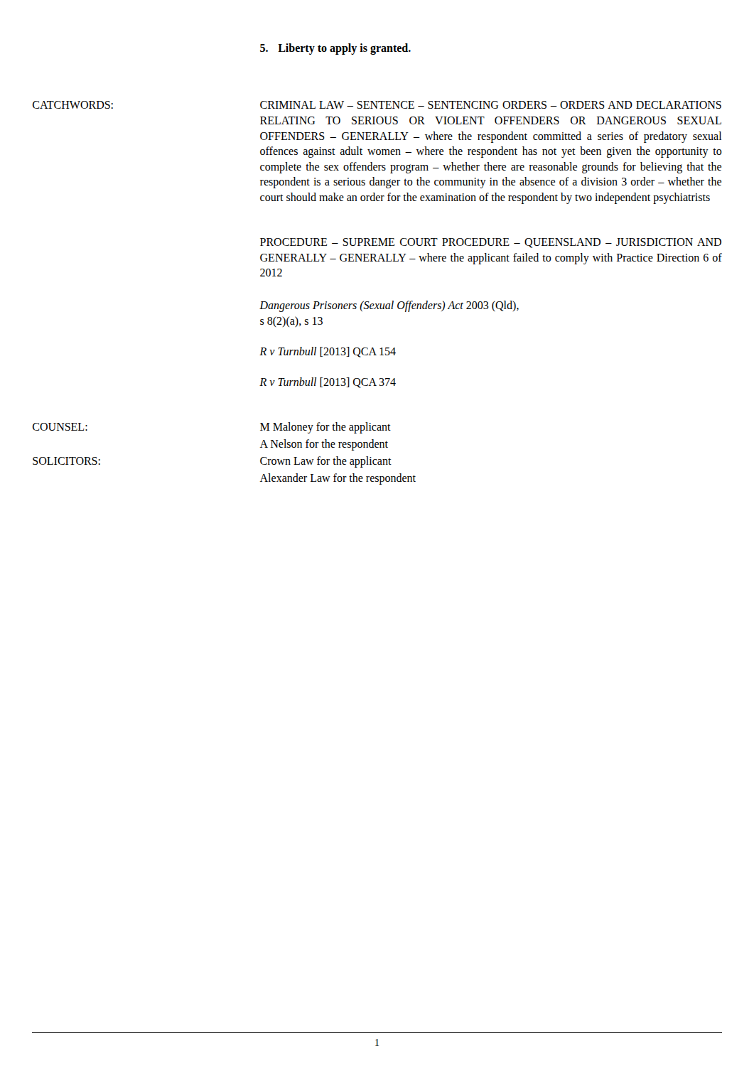5. Liberty to apply is granted.
| CATCHWORDS: | CRIMINAL LAW – SENTENCE – SENTENCING ORDERS – ORDERS AND DECLARATIONS RELATING TO SERIOUS OR VIOLENT OFFENDERS OR DANGEROUS SEXUAL OFFENDERS – GENERALLY – where the respondent committed a series of predatory sexual offences against adult women – where the respondent has not yet been given the opportunity to complete the sex offenders program – whether there are reasonable grounds for believing that the respondent is a serious danger to the community in the absence of a division 3 order – whether the court should make an order for the examination of the respondent by two independent psychiatrists |
| | PROCEDURE – SUPREME COURT PROCEDURE – QUEENSLAND – JURISDICTION AND GENERALLY – GENERALLY – where the applicant failed to comply with Practice Direction 6 of 2012 |
| | Dangerous Prisoners (Sexual Offenders) Act 2003 (Qld), s 8(2)(a), s 13 |
| | R v Turnbull [2013] QCA 154 |
| | R v Turnbull [2013] QCA 374 |
| COUNSEL: | M Maloney for the applicant A Nelson for the respondent |
| SOLICITORS: | Crown Law for the applicant Alexander Law for the respondent |
1